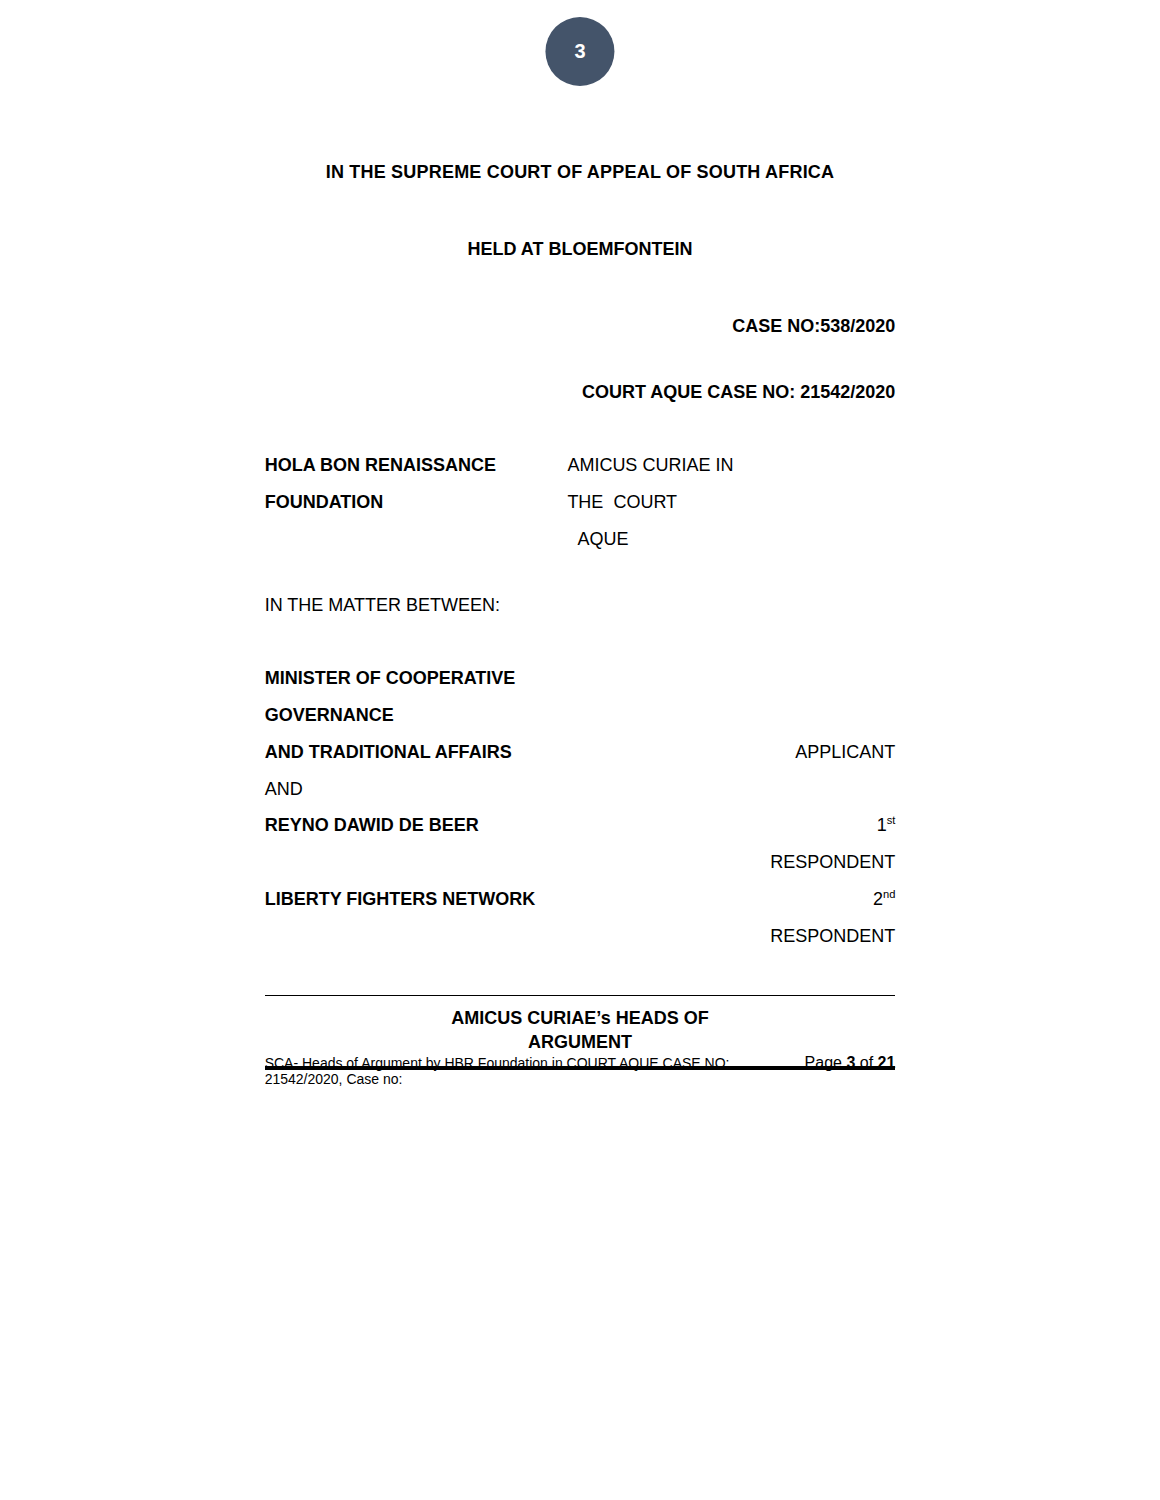3
IN THE SUPREME COURT OF APPEAL OF SOUTH AFRICA
HELD AT BLOEMFONTEIN
CASE NO:538/2020
COURT AQUE CASE NO: 21542/2020
| HOLA BON RENAISSANCE FOUNDATION | AMICUS CURIAE IN THE COURT | |
| | AQUE | |
IN THE MATTER BETWEEN:
| MINISTER OF COOPERATIVE GOVERNANCE | | |
| AND TRADITIONAL AFFAIRS | | APPLICANT |
| AND | | |
| REYNO DAWID DE BEER | | 1 st RESPONDENT |
| LIBERTY FIGHTERS NETWORK | | 2 nd RESPONDENT |
AMICUS CURIAE’s HEADS OF
ARGUMENT
SCA- Heads of Argument by HBR Foundation in COURT AQUE CASE NO: 21542/2020, Case no:
Page 3 of 21